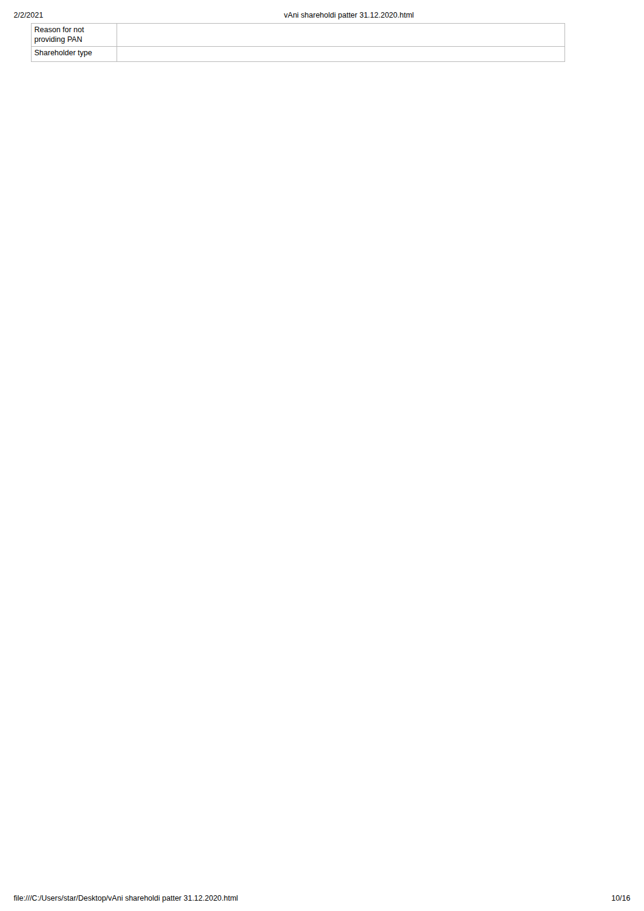2/2/2021
vAni shareholdi patter 31.12.2020.html
| Reason for not providing PAN | |
| Shareholder type | |
file:///C:/Users/star/Desktop/vAni shareholdi patter 31.12.2020.html
10/16